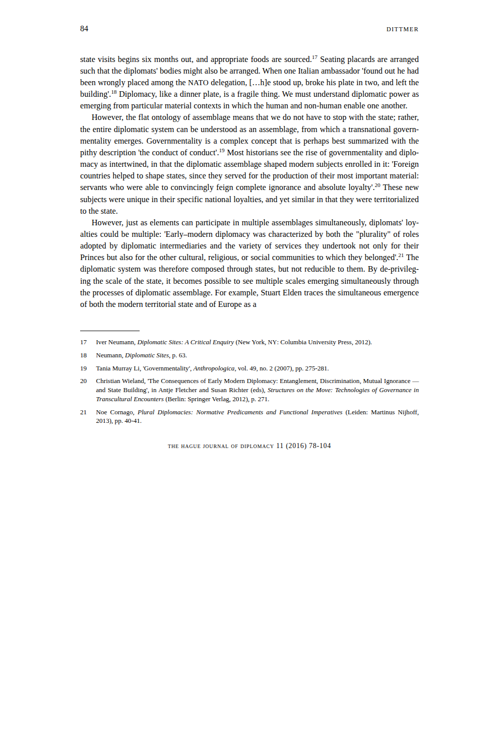84 Dittmer
state visits begins six months out, and appropriate foods are sourced.17 Seating placards are arranged such that the diplomats' bodies might also be arranged. When one Italian ambassador 'found out he had been wrongly placed among the NATO delegation, […h]e stood up, broke his plate in two, and left the building'.18 Diplomacy, like a dinner plate, is a fragile thing. We must understand diplomatic power as emerging from particular material contexts in which the human and non-human enable one another.
However, the flat ontology of assemblage means that we do not have to stop with the state; rather, the entire diplomatic system can be understood as an assemblage, from which a transnational governmentality emerges. Governmentality is a complex concept that is perhaps best summarized with the pithy description 'the conduct of conduct'.19 Most historians see the rise of governmentality and diplomacy as intertwined, in that the diplomatic assemblage shaped modern subjects enrolled in it: 'Foreign countries helped to shape states, since they served for the production of their most important material: servants who were able to convincingly feign complete ignorance and absolute loyalty'.20 These new subjects were unique in their specific national loyalties, and yet similar in that they were territorialized to the state.
However, just as elements can participate in multiple assemblages simultaneously, diplomats' loyalties could be multiple: 'Early–modern diplomacy was characterized by both the "plurality" of roles adopted by diplomatic intermediaries and the variety of services they undertook not only for their Princes but also for the other cultural, religious, or social communities to which they belonged'.21 The diplomatic system was therefore composed through states, but not reducible to them. By de-privileging the scale of the state, it becomes possible to see multiple scales emerging simultaneously through the processes of diplomatic assemblage. For example, Stuart Elden traces the simultaneous emergence of both the modern territorial state and of Europe as a
Iver Neumann, Diplomatic Sites: A Critical Enquiry (New York, NY: Columbia University Press, 2012).
Neumann, Diplomatic Sites, p. 63.
Tania Murray Li, 'Governmentality', Anthropologica, vol. 49, no. 2 (2007), pp. 275-281.
Christian Wieland, 'The Consequences of Early Modern Diplomacy: Entanglement, Discrimination, Mutual Ignorance — and State Building', in Antje Fletcher and Susan Richter (eds), Structures on the Move: Technologies of Governance in Transcultural Encounters (Berlin: Springer Verlag, 2012), p. 271.
Noe Cornago, Plural Diplomacies: Normative Predicaments and Functional Imperatives (Leiden: Martinus Nijhoff, 2013), pp. 40-41.
The Hague Journal of Diplomacy 11 (2016) 78-104